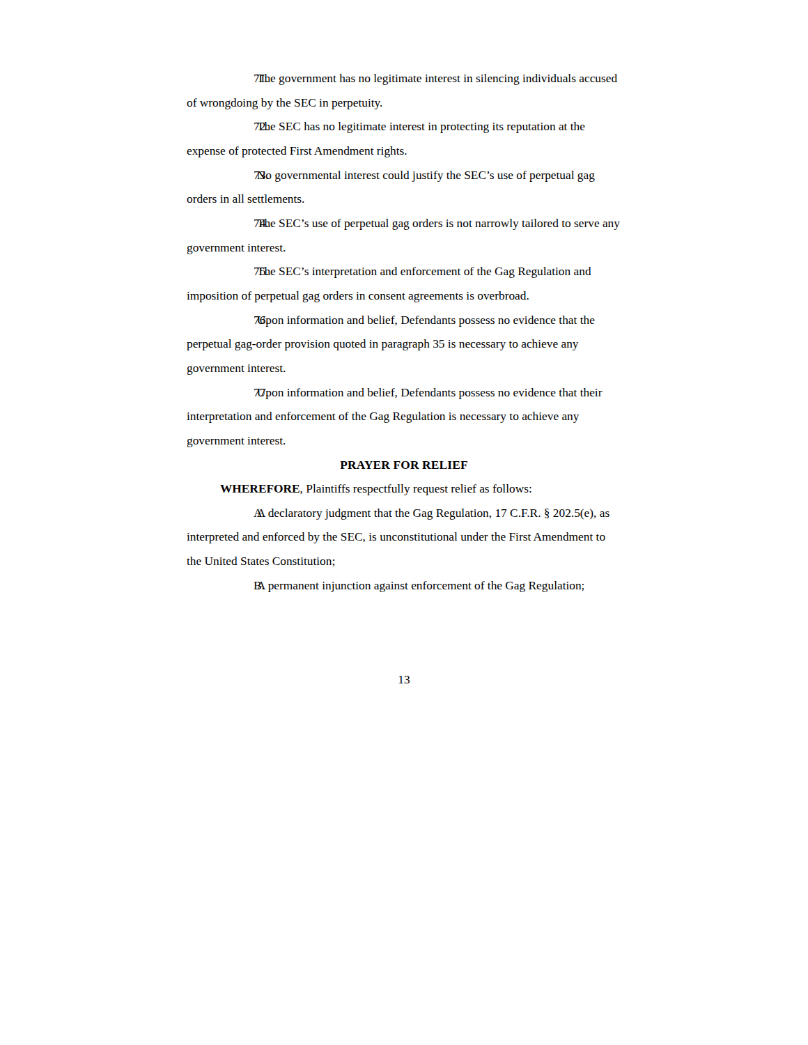71. The government has no legitimate interest in silencing individuals accused of wrongdoing by the SEC in perpetuity.
72. The SEC has no legitimate interest in protecting its reputation at the expense of protected First Amendment rights.
73. No governmental interest could justify the SEC’s use of perpetual gag orders in all settlements.
74. The SEC’s use of perpetual gag orders is not narrowly tailored to serve any government interest.
75. The SEC’s interpretation and enforcement of the Gag Regulation and imposition of perpetual gag orders in consent agreements is overbroad.
76. Upon information and belief, Defendants possess no evidence that the perpetual gag-order provision quoted in paragraph 35 is necessary to achieve any government interest.
77. Upon information and belief, Defendants possess no evidence that their interpretation and enforcement of the Gag Regulation is necessary to achieve any government interest.
PRAYER FOR RELIEF
WHEREFORE, Plaintiffs respectfully request relief as follows:
A. A declaratory judgment that the Gag Regulation, 17 C.F.R. § 202.5(e), as interpreted and enforced by the SEC, is unconstitutional under the First Amendment to the United States Constitution;
B. A permanent injunction against enforcement of the Gag Regulation;
13